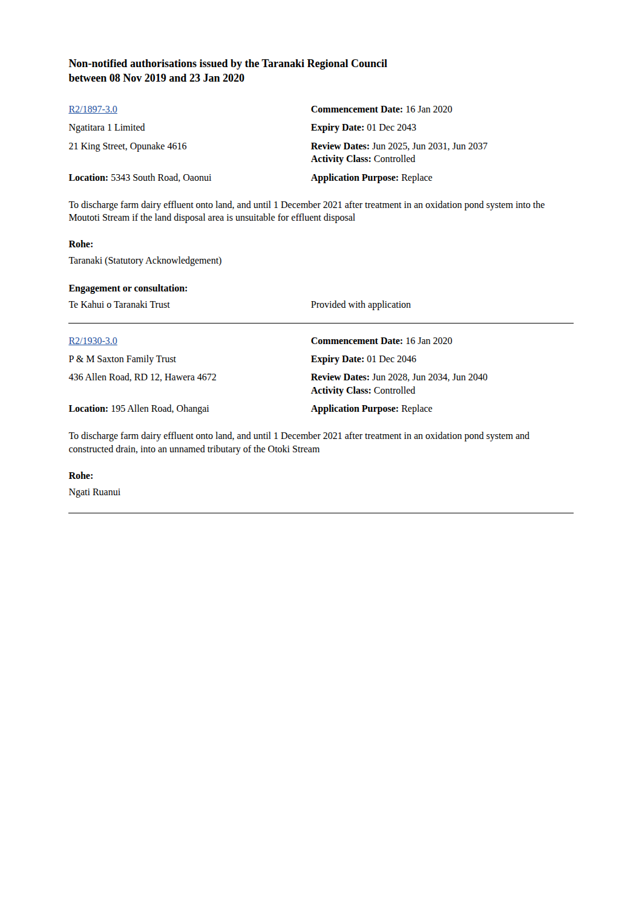Non-notified authorisations issued by the Taranaki Regional Council
between 08 Nov 2019 and 23 Jan 2020
| R2/1897-3.0 | Commencement Date: 16 Jan 2020 |
| Ngatitara 1 Limited | Expiry Date: 01 Dec 2043 |
| 21 King Street, Opunake 4616 | Review Dates: Jun 2025, Jun 2031, Jun 2037 Activity Class: Controlled |
| Location: 5343 South Road, Oaonui | Application Purpose: Replace |
To discharge farm dairy effluent onto land, and until 1 December 2021 after treatment in an oxidation pond system into the Moutoti Stream if the land disposal area is unsuitable for effluent disposal
Rohe:
Taranaki (Statutory Acknowledgement)
Engagement or consultation:
| Te Kahui o Taranaki Trust | Provided with application |
| R2/1930-3.0 | Commencement Date: 16 Jan 2020 |
| P & M Saxton Family Trust | Expiry Date: 01 Dec 2046 |
| 436 Allen Road, RD 12, Hawera 4672 | Review Dates: Jun 2028, Jun 2034, Jun 2040 Activity Class: Controlled |
| Location: 195 Allen Road, Ohangai | Application Purpose: Replace |
To discharge farm dairy effluent onto land, and until 1 December 2021 after treatment in an oxidation pond system and constructed drain, into an unnamed tributary of the Otoki Stream
Rohe:
Ngati Ruanui